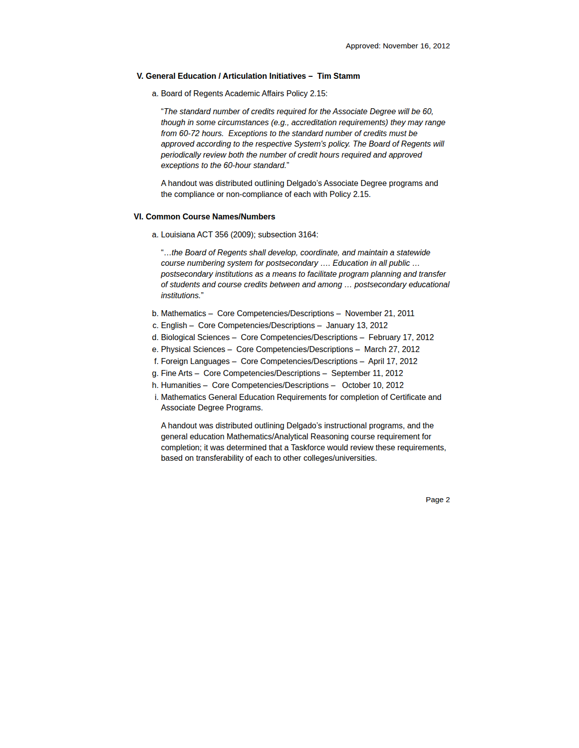Approved: November 16, 2012
General Education / Articulation Initiatives – Tim Stamm
Board of Regents Academic Affairs Policy 2.15:
“The standard number of credits required for the Associate Degree will be 60, though in some circumstances (e.g., accreditation requirements) they may range from 60-72 hours. Exceptions to the standard number of credits must be approved according to the respective System's policy. The Board of Regents will periodically review both the number of credit hours required and approved exceptions to the 60-hour standard.”
A handout was distributed outlining Delgado’s Associate Degree programs and the compliance or non-compliance of each with Policy 2.15.
Common Course Names/Numbers
Louisiana ACT 356 (2009); subsection 3164:
“…the Board of Regents shall develop, coordinate, and maintain a statewide course numbering system for postsecondary …. Education in all public … postsecondary institutions as a means to facilitate program planning and transfer of students and course credits between and among … postsecondary educational institutions.”
Mathematics – Core Competencies/Descriptions – November 21, 2011
English – Core Competencies/Descriptions – January 13, 2012
Biological Sciences – Core Competencies/Descriptions – February 17, 2012
Physical Sciences – Core Competencies/Descriptions – March 27, 2012
Foreign Languages – Core Competencies/Descriptions – April 17, 2012
Fine Arts – Core Competencies/Descriptions – September 11, 2012
Humanities – Core Competencies/Descriptions – October 10, 2012
Mathematics General Education Requirements for completion of Certificate and Associate Degree Programs.
A handout was distributed outlining Delgado’s instructional programs, and the general education Mathematics/Analytical Reasoning course requirement for completion; it was determined that a Taskforce would review these requirements, based on transferability of each to other colleges/universities.
Page 2